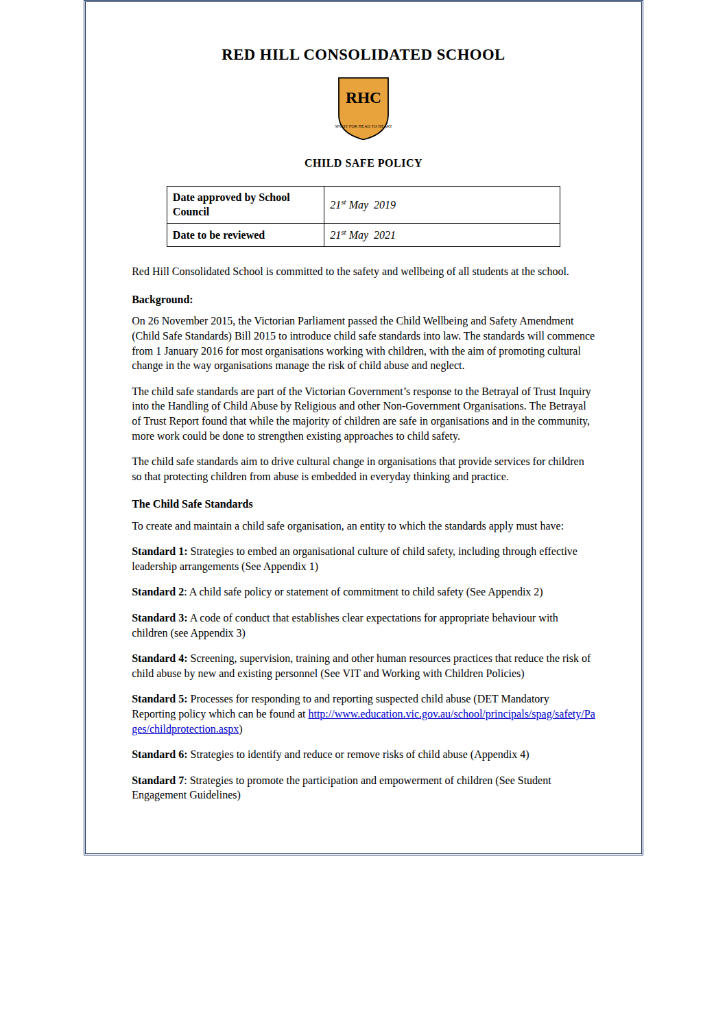RED HILL CONSOLIDATED SCHOOL
CHILD SAFE POLICY
| Date approved by School Council | 21 st May 2019 |
| Date to be reviewed | 21 st May 2021 |
Red Hill Consolidated School is committed to the safety and wellbeing of all students at the school.
Background:
On 26 November 2015, the Victorian Parliament passed the Child Wellbeing and Safety Amendment (Child Safe Standards) Bill 2015 to introduce child safe standards into law. The standards will commence from 1 January 2016 for most organisations working with children, with the aim of promoting cultural change in the way organisations manage the risk of child abuse and neglect.
The child safe standards are part of the Victorian Government’s response to the Betrayal of Trust Inquiry into the Handling of Child Abuse by Religious and other Non-Government Organisations. The Betrayal of Trust Report found that while the majority of children are safe in organisations and in the community, more work could be done to strengthen existing approaches to child safety.
The child safe standards aim to drive cultural change in organisations that provide services for children so that protecting children from abuse is embedded in everyday thinking and practice.
The Child Safe Standards
To create and maintain a child safe organisation, an entity to which the standards apply must have:
Standard 1: Strategies to embed an organisational culture of child safety, including through effective leadership arrangements (See Appendix 1)
Standard 2: A child safe policy or statement of commitment to child safety (See Appendix 2)
Standard 3: A code of conduct that establishes clear expectations for appropriate behaviour with children (see Appendix 3)
Standard 4: Screening, supervision, training and other human resources practices that reduce the risk of child abuse by new and existing personnel (See VIT and Working with Children Policies)
Standard 5: Processes for responding to and reporting suspected child abuse (DET Mandatory Reporting policy which can be found at http://www.education.vic.gov.au/school/principals/spag/safety/Pages/childprotection.aspx)
Standard 6: Strategies to identify and reduce or remove risks of child abuse (Appendix 4)
Standard 7: Strategies to promote the participation and empowerment of children (See Student Engagement Guidelines)